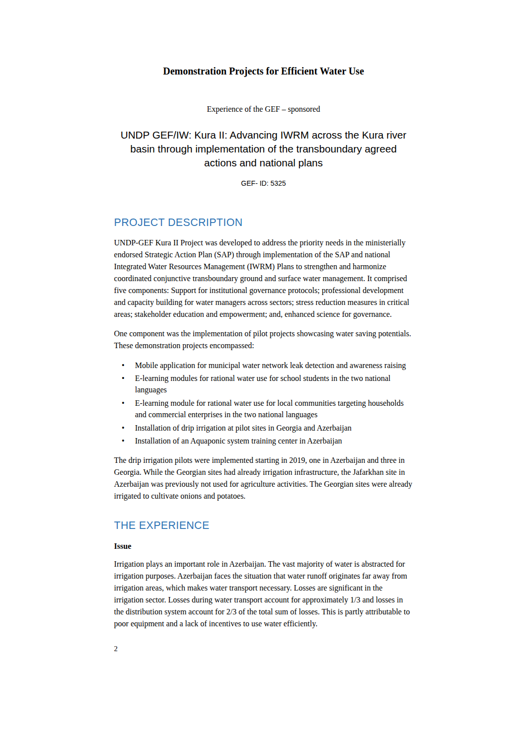Demonstration Projects for Efficient Water Use
Experience of the GEF – sponsored
UNDP GEF/IW: Kura II: Advancing IWRM across the Kura river basin through implementation of the transboundary agreed actions and national plans
GEF- ID: 5325
PROJECT DESCRIPTION
UNDP-GEF Kura II Project was developed to address the priority needs in the ministerially endorsed Strategic Action Plan (SAP) through implementation of the SAP and national Integrated Water Resources Management (IWRM) Plans to strengthen and harmonize coordinated conjunctive transboundary ground and surface water management. It comprised five components: Support for institutional governance protocols; professional development and capacity building for water managers across sectors; stress reduction measures in critical areas; stakeholder education and empowerment; and, enhanced science for governance.
One component was the implementation of pilot projects showcasing water saving potentials. These demonstration projects encompassed:
Mobile application for municipal water network leak detection and awareness raising
E-learning modules for rational water use for school students in the two national languages
E-learning module for rational water use for local communities targeting households and commercial enterprises in the two national languages
Installation of drip irrigation at pilot sites in Georgia and Azerbaijan
Installation of an Aquaponic system training center in Azerbaijan
The drip irrigation pilots were implemented starting in 2019, one in Azerbaijan and three in Georgia. While the Georgian sites had already irrigation infrastructure, the Jafarkhan site in Azerbaijan was previously not used for agriculture activities. The Georgian sites were already irrigated to cultivate onions and potatoes.
THE EXPERIENCE
Issue
Irrigation plays an important role in Azerbaijan. The vast majority of water is abstracted for irrigation purposes. Azerbaijan faces the situation that water runoff originates far away from irrigation areas, which makes water transport necessary. Losses are significant in the irrigation sector. Losses during water transport account for approximately 1/3 and losses in the distribution system account for 2/3 of the total sum of losses. This is partly attributable to poor equipment and a lack of incentives to use water efficiently.
2